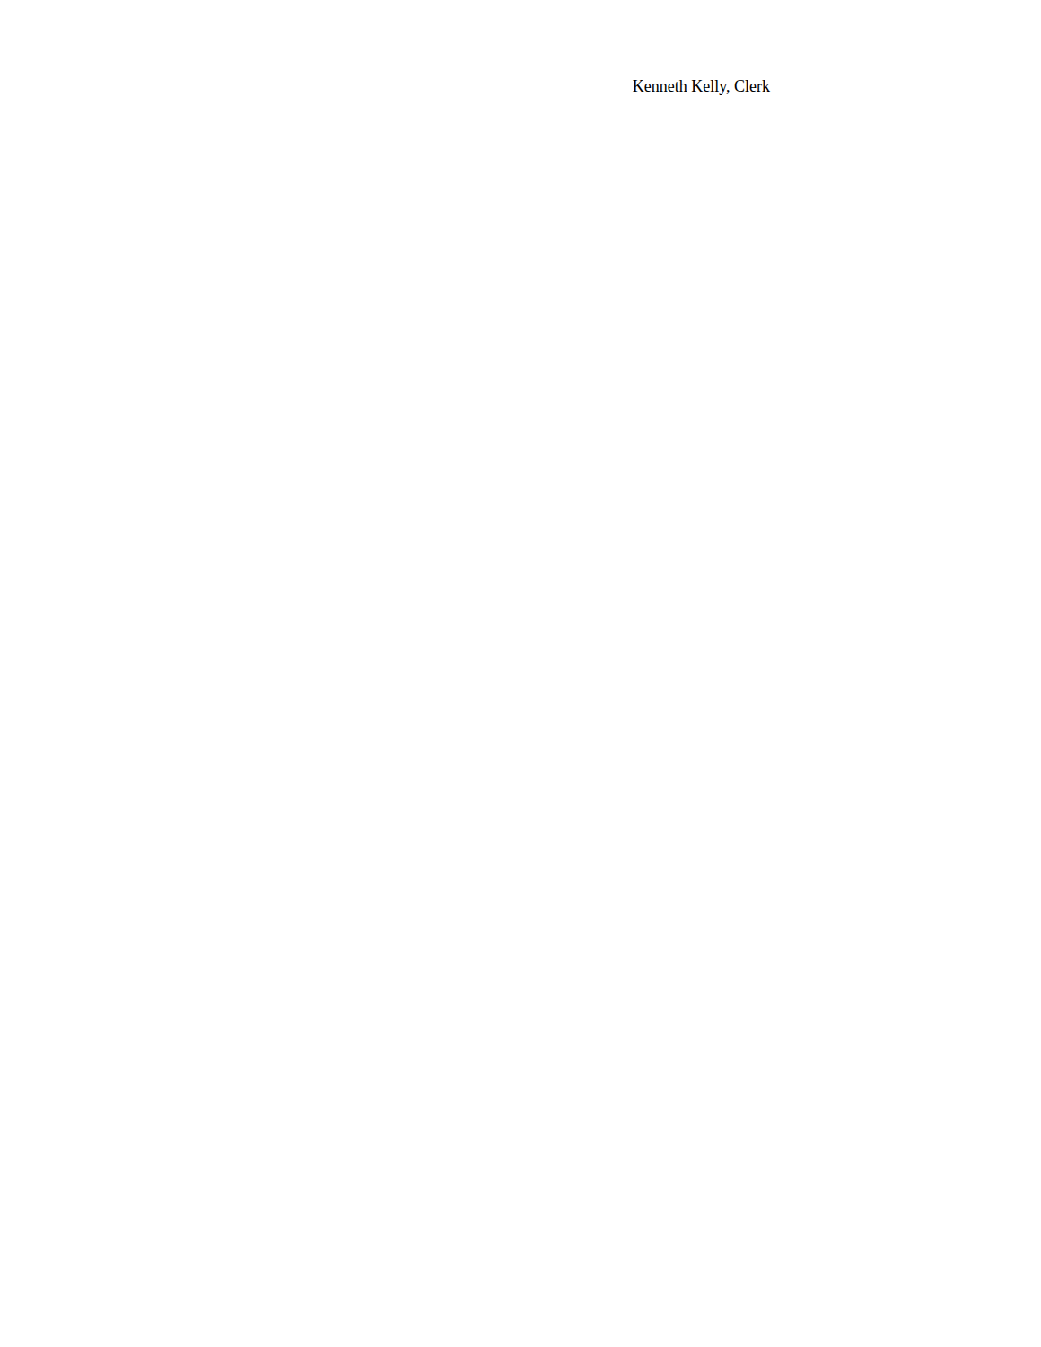Kenneth Kelly, Clerk